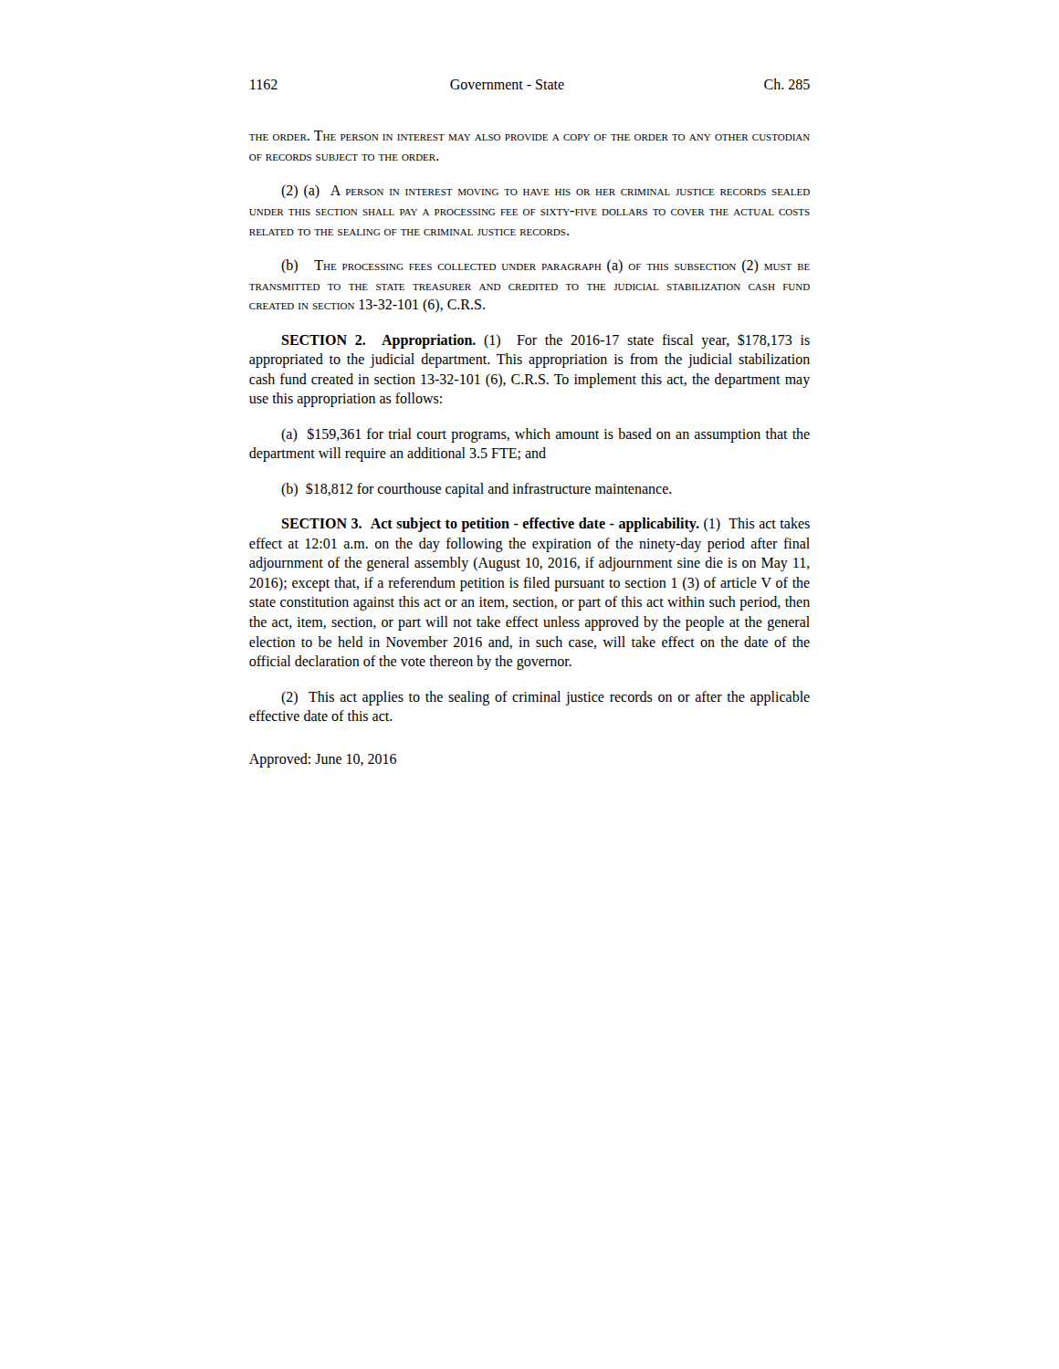1162
Government - State
Ch. 285
the order. The person in interest may also provide a copy of the order to any other custodian of records subject to the order.
(2) (a) A person in interest moving to have his or her criminal justice records sealed under this section shall pay a processing fee of sixty-five dollars to cover the actual costs related to the sealing of the criminal justice records.
(b) The processing fees collected under paragraph (a) of this subsection (2) must be transmitted to the state treasurer and credited to the judicial stabilization cash fund created in section 13-32-101 (6), C.R.S.
SECTION 2. Appropriation. (1) For the 2016-17 state fiscal year, $178,173 is appropriated to the judicial department. This appropriation is from the judicial stabilization cash fund created in section 13-32-101 (6), C.R.S. To implement this act, the department may use this appropriation as follows:
(a) $159,361 for trial court programs, which amount is based on an assumption that the department will require an additional 3.5 FTE; and
(b) $18,812 for courthouse capital and infrastructure maintenance.
SECTION 3. Act subject to petition - effective date - applicability. (1) This act takes effect at 12:01 a.m. on the day following the expiration of the ninety-day period after final adjournment of the general assembly (August 10, 2016, if adjournment sine die is on May 11, 2016); except that, if a referendum petition is filed pursuant to section 1 (3) of article V of the state constitution against this act or an item, section, or part of this act within such period, then the act, item, section, or part will not take effect unless approved by the people at the general election to be held in November 2016 and, in such case, will take effect on the date of the official declaration of the vote thereon by the governor.
(2) This act applies to the sealing of criminal justice records on or after the applicable effective date of this act.
Approved: June 10, 2016